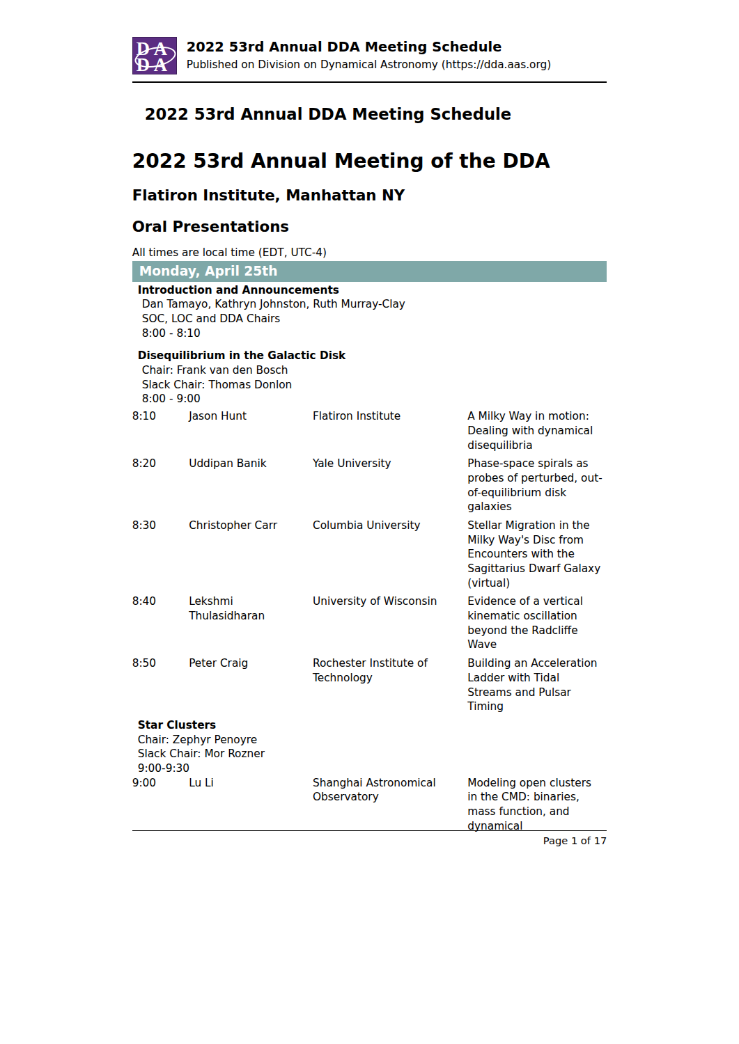DA DA
2022 53rd Annual DDA Meeting Schedule
Published on Division on Dynamical Astronomy (https://dda.aas.org)
2022 53rd Annual DDA Meeting Schedule
2022 53rd Annual Meeting of the DDA
Flatiron Institute, Manhattan NY
Oral Presentations
All times are local time (EDT, UTC-4)
Monday, April 25th
Introduction and Announcements
Dan Tamayo, Kathryn Johnston, Ruth Murray-Clay
SOC, LOC and DDA Chairs
8:00 - 8:10
Disequilibrium in the Galactic Disk
Chair: Frank van den Bosch
Slack Chair: Thomas Donlon
8:00 - 9:00
| 8:10 | Jason Hunt | Flatiron Institute | A Milky Way in motion: Dealing with dynamical disequilibria |
| 8:20 | Uddipan Banik | Yale University | Phase-space spirals as probes of perturbed, out-of-equilibrium disk galaxies |
| 8:30 | Christopher Carr | Columbia University | Stellar Migration in the Milky Way's Disc from Encounters with the Sagittarius Dwarf Galaxy (virtual) |
| 8:40 | Lekshmi Thulasidharan | University of Wisconsin | Evidence of a vertical kinematic oscillation beyond the Radcliffe Wave |
| 8:50 | Peter Craig | Rochester Institute of Technology | Building an Acceleration Ladder with Tidal Streams and Pulsar Timing |
Star Clusters
Chair: Zephyr Penoyre
Slack Chair: Mor Rozner
9:00-9:30
| 9:00 | Lu Li | Shanghai Astronomical Observatory | Modeling open clusters in the CMD: binaries, mass function, and dynamical |
Page 1 of 17